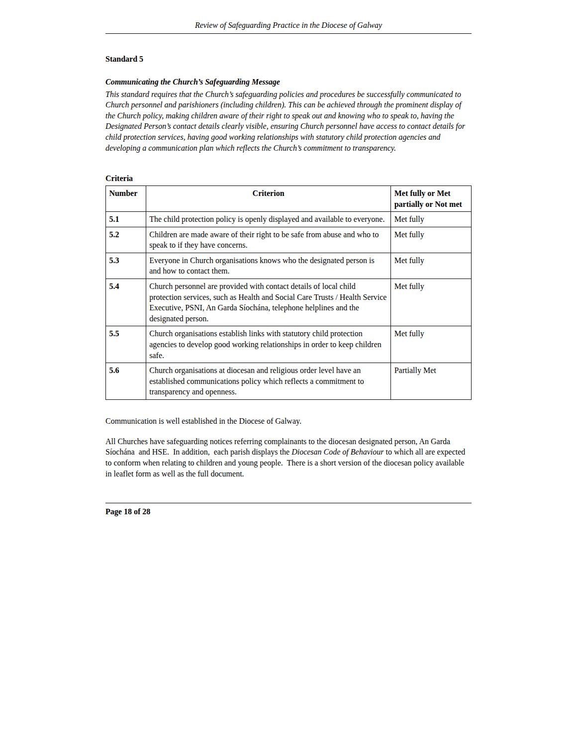Review of Safeguarding Practice in the Diocese of Galway
Standard 5
Communicating the Church’s Safeguarding Message
This standard requires that the Church’s safeguarding policies and procedures be successfully communicated to Church personnel and parishioners (including children). This can be achieved through the prominent display of the Church policy, making children aware of their right to speak out and knowing who to speak to, having the Designated Person’s contact details clearly visible, ensuring Church personnel have access to contact details for child protection services, having good working relationships with statutory child protection agencies and developing a communication plan which reflects the Church’s commitment to transparency.
Criteria
| Number | Criterion | Met fully or Met partially or Not met |
| --- | --- | --- |
| 5.1 | The child protection policy is openly displayed and available to everyone. | Met fully |
| 5.2 | Children are made aware of their right to be safe from abuse and who to speak to if they have concerns. | Met fully |
| 5.3 | Everyone in Church organisations knows who the designated person is and how to contact them. | Met fully |
| 5.4 | Church personnel are provided with contact details of local child protection services, such as Health and Social Care Trusts / Health Service Executive, PSNI, An Garda Síochána, telephone helplines and the designated person. | Met fully |
| 5.5 | Church organisations establish links with statutory child protection agencies to develop good working relationships in order to keep children safe. | Met fully |
| 5.6 | Church organisations at diocesan and religious order level have an established communications policy which reflects a commitment to transparency and openness. | Partially Met |
Communication is well established in the Diocese of Galway.
All Churches have safeguarding notices referring complainants to the diocesan designated person, An Garda Síochána and HSE. In addition, each parish displays the Diocesan Code of Behaviour to which all are expected to conform when relating to children and young people. There is a short version of the diocesan policy available in leaflet form as well as the full document.
Page 18 of 28